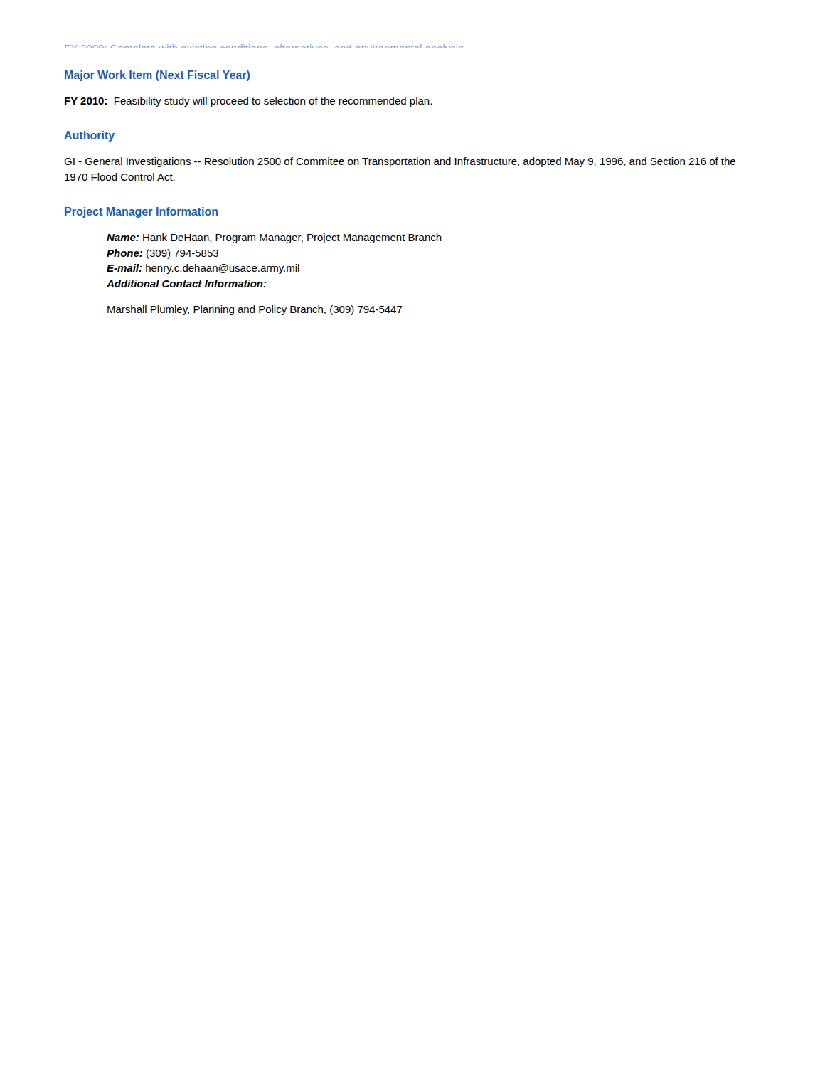FY 2009: Complete with existing conditions, alternatives, and environmental analysis.
Major Work Item (Next Fiscal Year)
FY 2010: Feasibility study will proceed to selection of the recommended plan.
Authority
GI - General Investigations -- Resolution 2500 of Commitee on Transportation and Infrastructure, adopted May 9, 1996, and Section 216 of the 1970 Flood Control Act.
Project Manager Information
Name: Hank DeHaan, Program Manager, Project Management Branch
Phone: (309) 794-5853
E-mail: henry.c.dehaan@usace.army.mil
Additional Contact Information:
Marshall Plumley, Planning and Policy Branch, (309) 794-5447